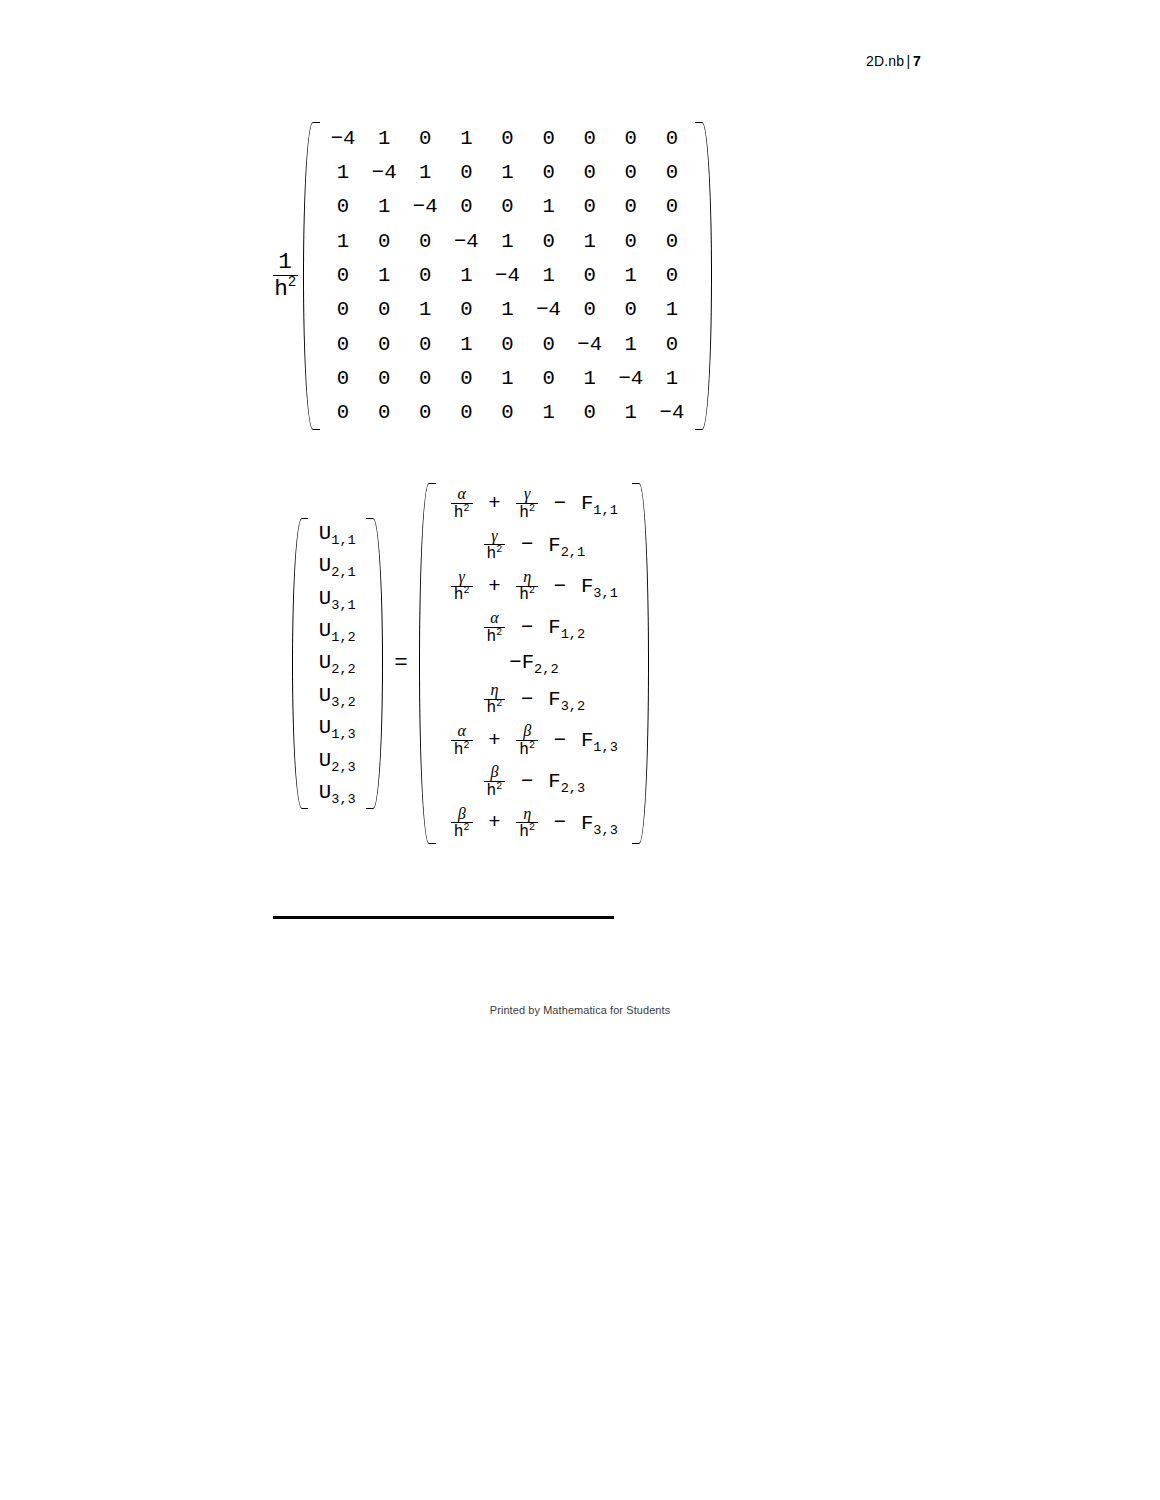2D.nb|7
1 h2
| −4 | 1 | 0 | 1 | 0 | 0 | 0 | 0 | 0 |
| 1 | −4 | 1 | 0 | 1 | 0 | 0 | 0 | 0 |
| 0 | 1 | −4 | 0 | 0 | 1 | 0 | 0 | 0 |
| 1 | 0 | 0 | −4 | 1 | 0 | 1 | 0 | 0 |
| 0 | 1 | 0 | 1 | −4 | 1 | 0 | 1 | 0 |
| 0 | 0 | 1 | 0 | 1 | −4 | 0 | 0 | 1 |
| 0 | 0 | 0 | 1 | 0 | 0 | −4 | 1 | 0 |
| 0 | 0 | 0 | 0 | 1 | 0 | 1 | −4 | 1 |
| 0 | 0 | 0 | 0 | 0 | 1 | 0 | 1 | −4 |
| U 1,1 |
| U 2,1 |
| U 3,1 |
| U 1,2 |
| U 2,2 |
| U 3,2 |
| U 1,3 |
| U 2,3 |
| U 3,3 |
=
| α h 2 + γ h 2 − F 1,1 |
| γ h 2 − F 2,1 |
| γ h 2 + η h 2 − F 3,1 |
| α h 2 − F 1,2 |
| −F 2,2 |
| η h 2 − F 3,2 |
| α h 2 + β h 2 − F 1,3 |
| β h 2 − F 2,3 |
| β h 2 + η h 2 − F 3,3 |
Printed by Mathematica for Students